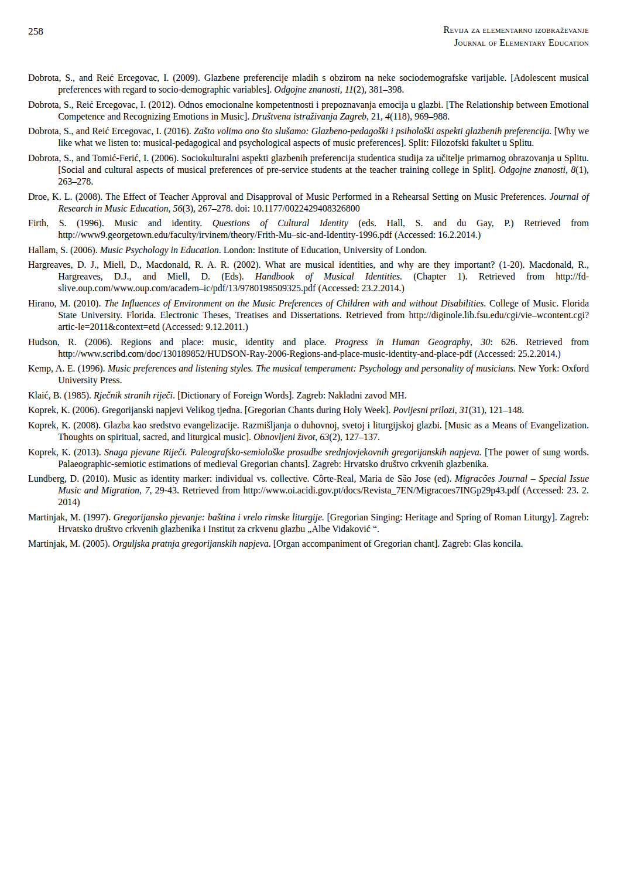258
Revija za elementarno izobraževanje Journal of Elementary Education
Dobrota, S., and Reić Ercegovac, I. (2009). Glazbene preferencije mladih s obzirom na neke sociodemografske varijable. [Adolescent musical preferences with regard to socio-demographic variables]. Odgojne znanosti, 11(2), 381–398.
Dobrota, S., Reić Ercegovac, I. (2012). Odnos emocionalne kompetentnosti i prepoznavanja emocija u glazbi. [The Relationship between Emotional Competence and Recognizing Emotions in Music]. Društvena istraživanja Zagreb, 21, 4(118), 969–988.
Dobrota, S., and Reić Ercegovac, I. (2016). Zašto volimo ono što slušamo: Glazbeno-pedagoški i psihološki aspekti glazbenih preferencija. [Why we like what we listen to: musical-pedagogical and psychological aspects of music preferences]. Split: Filozofski fakultet u Splitu.
Dobrota, S., and Tomić-Ferić, I. (2006). Sociokulturalni aspekti glazbenih preferencija studentica studija za učitelje primarnog obrazovanja u Splitu. [Social and cultural aspects of musical preferences of pre-service students at the teacher training college in Split]. Odgojne znanosti, 8(1), 263–278.
Droe, K. L. (2008). The Effect of Teacher Approval and Disapproval of Music Performed in a Rehearsal Setting on Music Preferences. Journal of Research in Music Education, 56(3), 267–278. doi: 10.1177/0022429408326800
Firth, S. (1996). Music and identity. Questions of Cultural Identity (eds. Hall, S. and du Gay, P.) Retrieved from http://www9.georgetown.edu/faculty/irvinem/theory/Frith-Mu–sic-and-Identity-1996.pdf (Accessed: 16.2.2014.)
Hallam, S. (2006). Music Psychology in Education. London: Institute of Education, University of London.
Hargreaves, D. J., Miell, D., Macdonald, R. A. R. (2002). What are musical identities, and why are they important? (1-20). Macdonald, R., Hargreaves, D.J., and Miell, D. (Eds). Handbook of Musical Identities. (Chapter 1). Retrieved from http://fd-slive.oup.com/www.oup.com/academ–ic/pdf/13/9780198509325.pdf (Accessed: 23.2.2014.)
Hirano, M. (2010). The Influences of Environment on the Music Preferences of Children with and without Disabilities. College of Music. Florida State University. Florida. Electronic Theses, Treatises and Dissertations. Retrieved from http://diginole.lib.fsu.edu/cgi/vie–wcontent.cgi?artic-le=2011&context=etd (Accessed: 9.12.2011.)
Hudson, R. (2006). Regions and place: music, identity and place. Progress in Human Geography, 30: 626. Retrieved from http://www.scribd.com/doc/130189852/HUDSON-Ray-2006-Regions-and-place-music-identity-and-place-pdf (Accessed: 25.2.2014.)
Kemp, A. E. (1996). Music preferences and listening styles. The musical temperament: Psychology and personality of musicians. New York: Oxford University Press.
Klaić, B. (1985). Rječnik stranih riječi. [Dictionary of Foreign Words]. Zagreb: Nakladni zavod MH.
Koprek, K. (2006). Gregorijanski napjevi Velikog tjedna. [Gregorian Chants during Holy Week]. Povijesni prilozi, 31(31), 121–148.
Koprek, K. (2008). Glazba kao sredstvo evangelizacije. Razmišljanja o duhovnoj, svetoj i liturgijskoj glazbi. [Music as a Means of Evangelization. Thoughts on spiritual, sacred, and liturgical music]. Obnovljeni život, 63(2), 127–137.
Koprek, K. (2013). Snaga pjevane Riječi. Paleografsko-semiološke prosudbe srednjovjekovnih gregorijanskih napjeva. [The power of sung words. Palaeographic-semiotic estimations of medieval Gregorian chants]. Zagreb: Hrvatsko društvo crkvenih glazbenika.
Lundberg, D. (2010). Music as identity marker: individual vs. collective. Côrte-Real, Maria de São Jose (ed). Migracões Journal – Special Issue Music and Migration, 7, 29-43. Retrieved from http://www.oi.acidi.gov.pt/docs/Revista_7EN/Migracoes7INGp29p43.pdf (Accessed: 23. 2. 2014)
Martinjak, M. (1997). Gregorijansko pjevanje: baština i vrelo rimske liturgije. [Gregorian Singing: Heritage and Spring of Roman Liturgy]. Zagreb: Hrvatsko društvo crkvenih glazbenika i Institut za crkvenu glazbu „Albe Vidaković “.
Martinjak, M. (2005). Orguljska pratnja gregorijanskih napjeva. [Organ accompaniment of Gregorian chant]. Zagreb: Glas koncila.